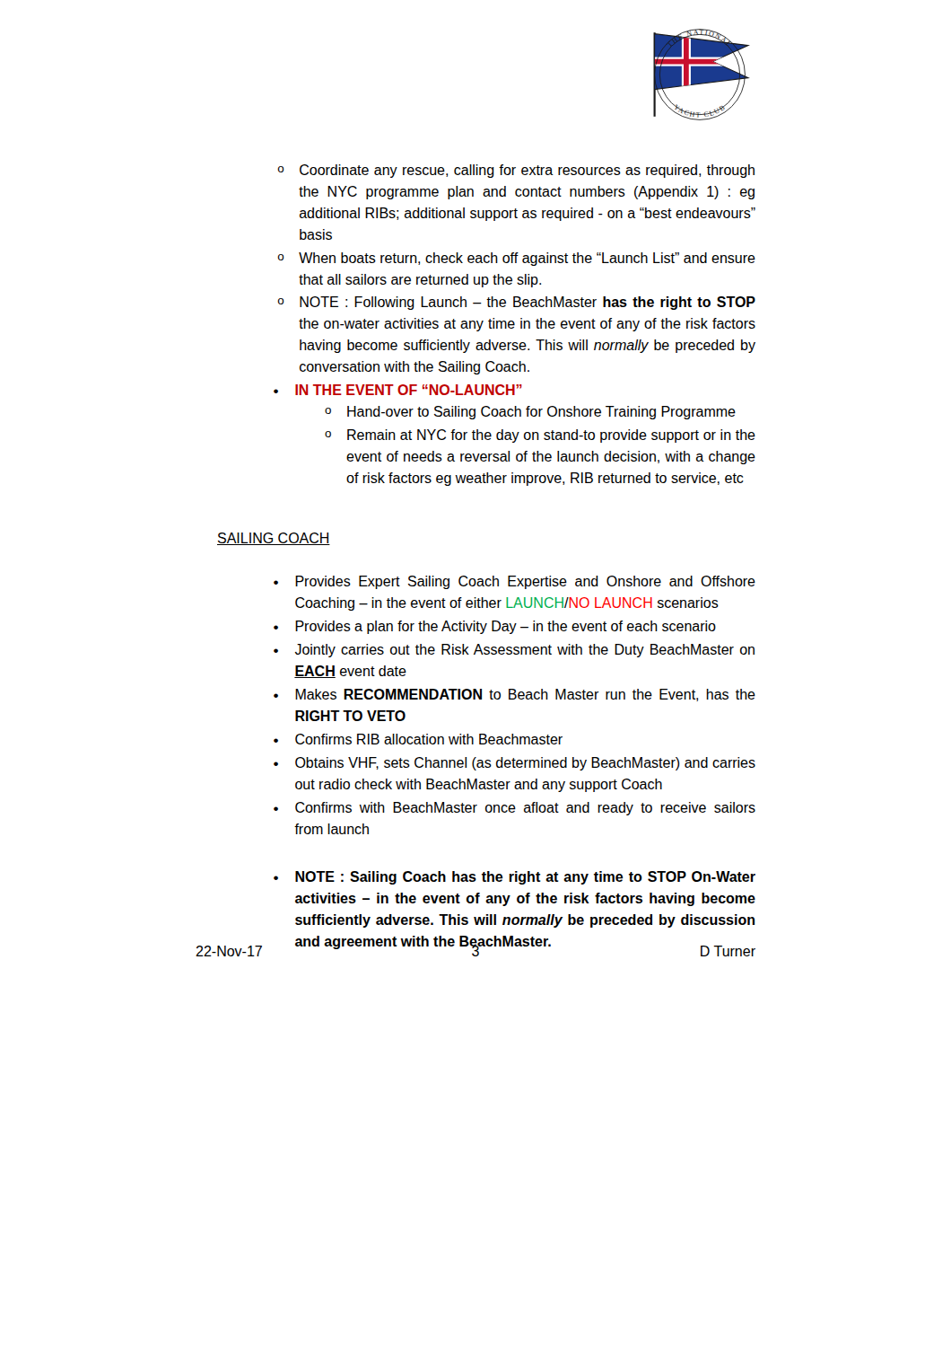THE NATIONAL YACHT CLUB
Coordinate any rescue, calling for extra resources as required, through the NYC programme plan and contact numbers (Appendix 1) : eg additional RIBs; additional support as required - on a “best endeavours” basis
When boats return, check each off against the “Launch List” and ensure that all sailors are returned up the slip.
NOTE : Following Launch – the BeachMaster has the right to STOP the on-water activities at any time in the event of any of the risk factors having become sufficiently adverse. This will normally be preceded by conversation with the Sailing Coach.
IN THE EVENT OF “NO-LAUNCH”
Hand-over to Sailing Coach for Onshore Training Programme
Remain at NYC for the day on stand-to provide support or in the event of needs a reversal of the launch decision, with a change of risk factors eg weather improve, RIB returned to service, etc
SAILING COACH
Provides Expert Sailing Coach Expertise and Onshore and Offshore Coaching – in the event of either LAUNCH/NO LAUNCH scenarios
Provides a plan for the Activity Day – in the event of each scenario
Jointly carries out the Risk Assessment with the Duty BeachMaster on EACH event date
Makes RECOMMENDATION to Beach Master run the Event, has the RIGHT TO VETO
Confirms RIB allocation with Beachmaster
Obtains VHF, sets Channel (as determined by BeachMaster) and carries out radio check with BeachMaster and any support Coach
Confirms with BeachMaster once afloat and ready to receive sailors from launch
NOTE : Sailing Coach has the right at any time to STOP On-Water activities – in the event of any of the risk factors having become sufficiently adverse. This will normally be preceded by discussion and agreement with the BeachMaster.
22-Nov-17 3 D Turner